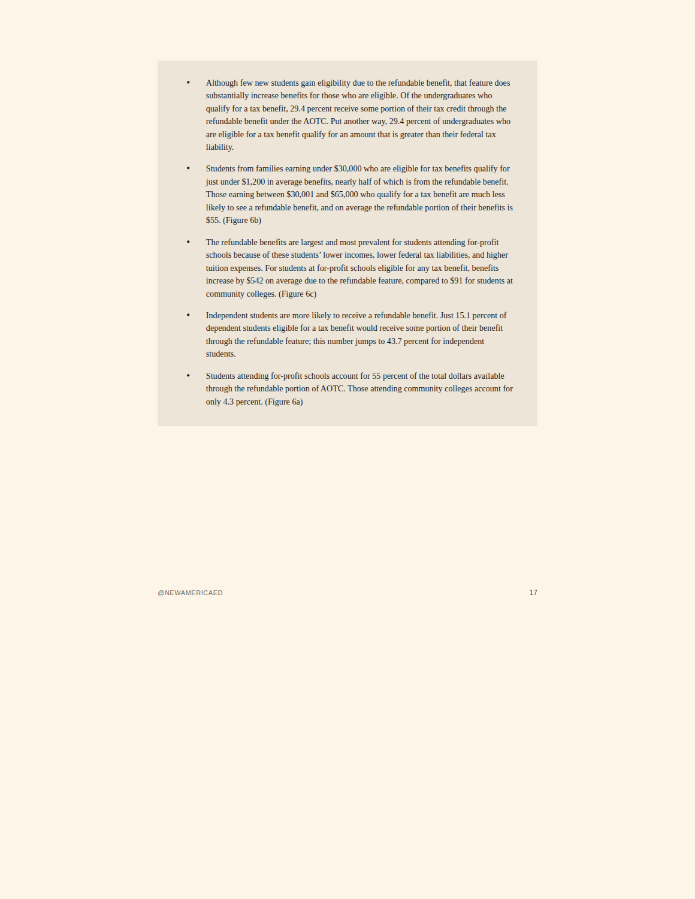Although few new students gain eligibility due to the refundable benefit, that feature does substantially increase benefits for those who are eligible. Of the undergraduates who qualify for a tax benefit, 29.4 percent receive some portion of their tax credit through the refundable benefit under the AOTC. Put another way, 29.4 percent of undergraduates who are eligible for a tax benefit qualify for an amount that is greater than their federal tax liability.
Students from families earning under $30,000 who are eligible for tax benefits qualify for just under $1,200 in average benefits, nearly half of which is from the refundable benefit. Those earning between $30,001 and $65,000 who qualify for a tax benefit are much less likely to see a refundable benefit, and on average the refundable portion of their benefits is $55. (Figure 6b)
The refundable benefits are largest and most prevalent for students attending for-profit schools because of these students’ lower incomes, lower federal tax liabilities, and higher tuition expenses. For students at for-profit schools eligible for any tax benefit, benefits increase by $542 on average due to the refundable feature, compared to $91 for students at community colleges. (Figure 6c)
Independent students are more likely to receive a refundable benefit. Just 15.1 percent of dependent students eligible for a tax benefit would receive some portion of their benefit through the refundable feature; this number jumps to 43.7 percent for independent students.
Students attending for-profit schools account for 55 percent of the total dollars available through the refundable portion of AOTC. Those attending community colleges account for only 4.3 percent. (Figure 6a)
@NEWAMERICAED 17